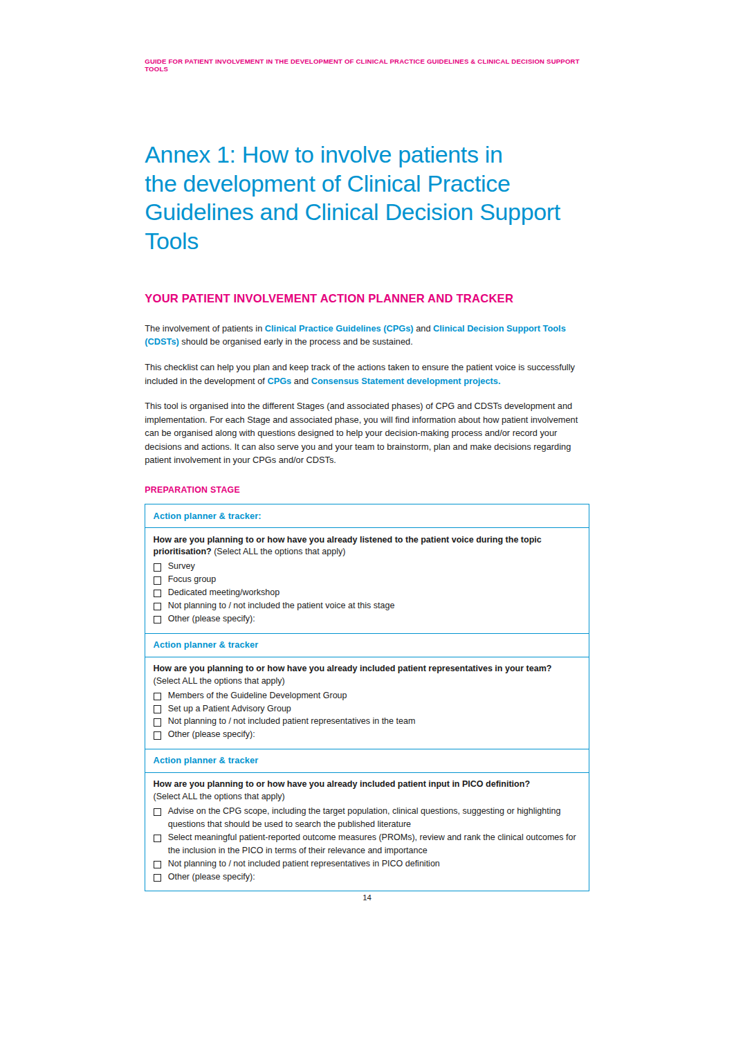Guide for patient involvement in the development of clinical practice guidelines & clinical decision support tools
Annex 1: How to involve patients in
the development of Clinical Practice
Guidelines and Clinical Decision Support Tools
Your patient involvement action planner and tracker
The involvement of patients in Clinical Practice Guidelines (CPGs) and Clinical Decision Support Tools (CDSTs) should be organised early in the process and be sustained.
This checklist can help you plan and keep track of the actions taken to ensure the patient voice is successfully included in the development of CPGs and Consensus Statement development projects.
This tool is organised into the different Stages (and associated phases) of CPG and CDSTs development and implementation. For each Stage and associated phase, you will find information about how patient involvement can be organised along with questions designed to help your decision-making process and/or record your decisions and actions. It can also serve you and your team to brainstorm, plan and make decisions regarding patient involvement in your CPGs and/or CDSTs.
Preparation stage
| Action planner & tracker: |
| How are you planning to or how have you already listened to the patient voice during the topic prioritisation? (Select ALL the options that apply) Survey Focus group Dedicated meeting/workshop Not planning to / not included the patient voice at this stage Other (please specify): |
| Action planner & tracker |
| How are you planning to or how have you already included patient representatives in your team? (Select ALL the options that apply) Members of the Guideline Development Group Set up a Patient Advisory Group Not planning to / not included patient representatives in the team Other (please specify): |
| Action planner & tracker |
| How are you planning to or how have you already included patient input in PICO definition? (Select ALL the options that apply) Advise on the CPG scope, including the target population, clinical questions, suggesting or highlighting questions that should be used to search the published literature Select meaningful patient-reported outcome measures (PROMs), review and rank the clinical outcomes for the inclusion in the PICO in terms of their relevance and importance Not planning to / not included patient representatives in PICO definition Other (please specify): |
14